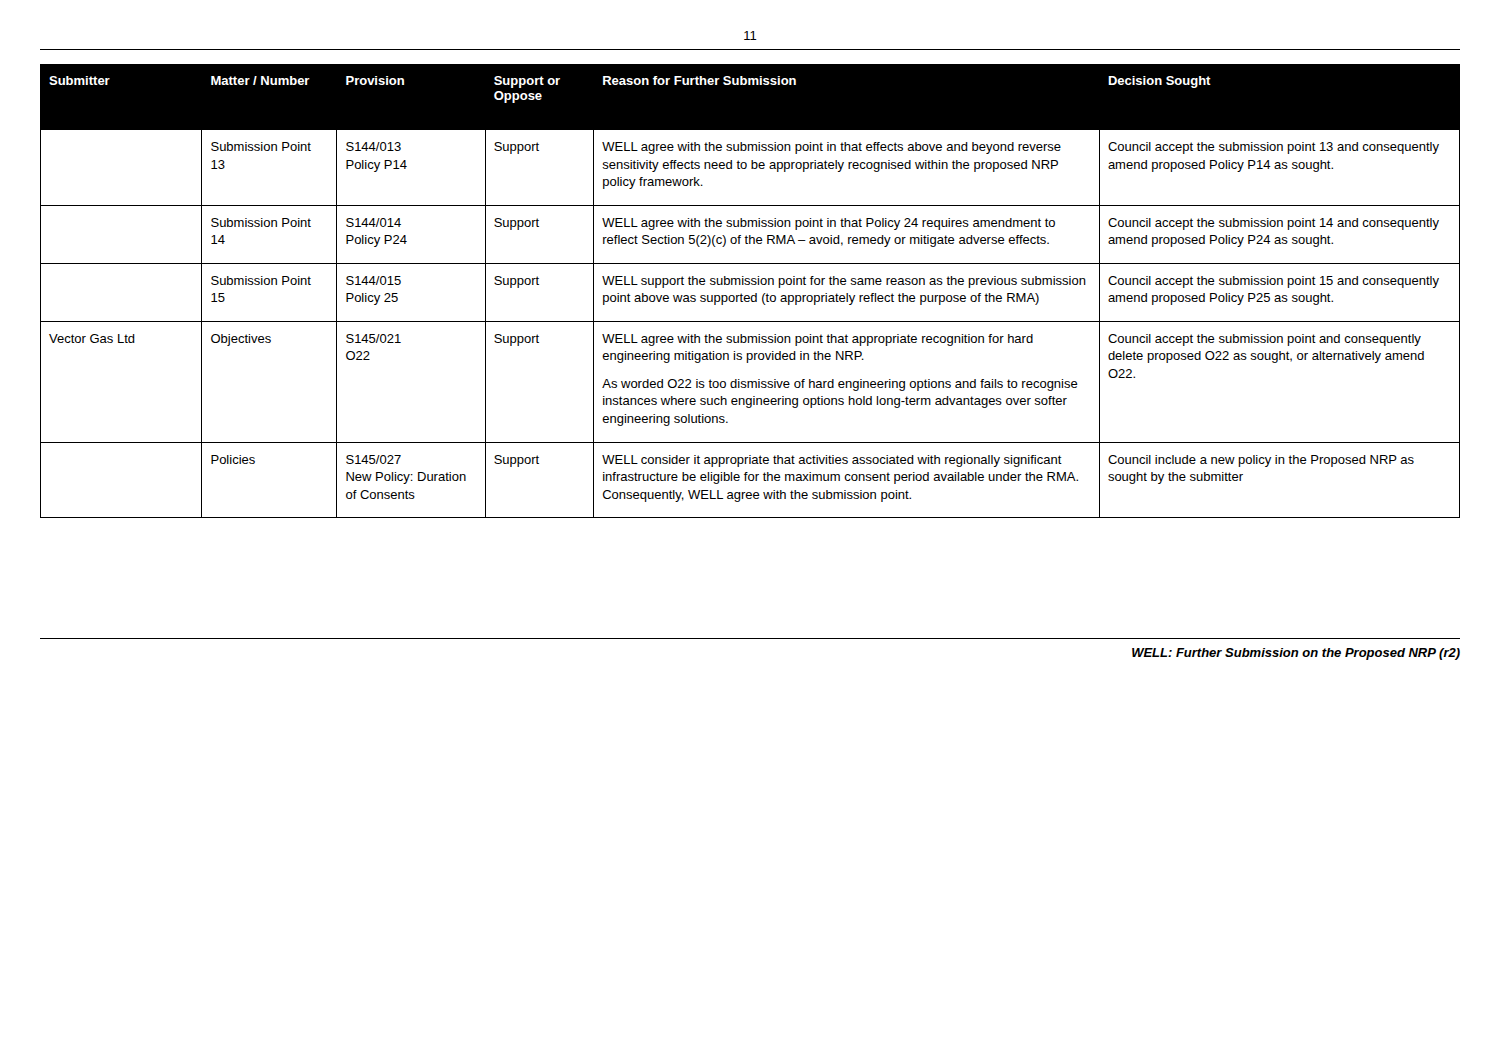11
| Submitter | Matter / Number | Provision | Support or Oppose | Reason for Further Submission | Decision Sought |
| --- | --- | --- | --- | --- | --- |
| | Submission Point 13 | S144/013 Policy P14 | Support | WELL agree with the submission point in that effects above and beyond reverse sensitivity effects need to be appropriately recognised within the proposed NRP policy framework. | Council accept the submission point 13 and consequently amend proposed Policy P14 as sought. |
| | Submission Point 14 | S144/014 Policy P24 | Support | WELL agree with the submission point in that Policy 24 requires amendment to reflect Section 5(2)(c) of the RMA – avoid, remedy or mitigate adverse effects. | Council accept the submission point 14 and consequently amend proposed Policy P24 as sought. |
| | Submission Point 15 | S144/015 Policy 25 | Support | WELL support the submission point for the same reason as the previous submission point above was supported (to appropriately reflect the purpose of the RMA) | Council accept the submission point 15 and consequently amend proposed Policy P25 as sought. |
| Vector Gas Ltd | Objectives | S145/021 O22 | Support | WELL agree with the submission point that appropriate recognition for hard engineering mitigation is provided in the NRP. As worded O22 is too dismissive of hard engineering options and fails to recognise instances where such engineering options hold long-term advantages over softer engineering solutions. | Council accept the submission point and consequently delete proposed O22 as sought, or alternatively amend O22. |
| | Policies | S145/027 New Policy: Duration of Consents | Support | WELL consider it appropriate that activities associated with regionally significant infrastructure be eligible for the maximum consent period available under the RMA. Consequently, WELL agree with the submission point. | Council include a new policy in the Proposed NRP as sought by the submitter |
WELL: Further Submission on the Proposed NRP (r2)